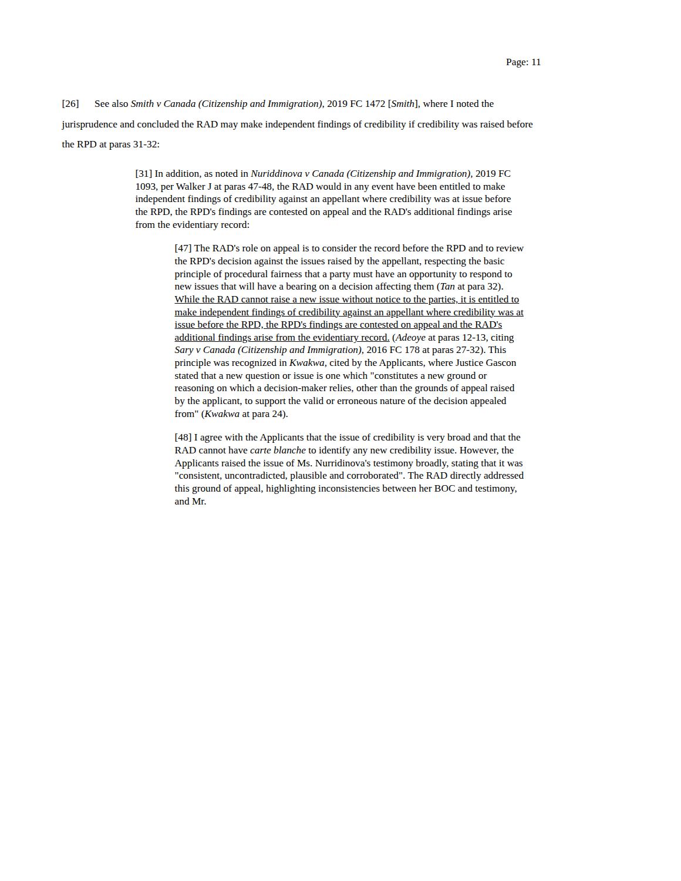Page: 11
[26] See also Smith v Canada (Citizenship and Immigration), 2019 FC 1472 [Smith], where I noted the jurisprudence and concluded the RAD may make independent findings of credibility if credibility was raised before the RPD at paras 31-32:
[31] In addition, as noted in Nuriddinova v Canada (Citizenship and Immigration), 2019 FC 1093, per Walker J at paras 47-48, the RAD would in any event have been entitled to make independent findings of credibility against an appellant where credibility was at issue before the RPD, the RPD's findings are contested on appeal and the RAD's additional findings arise from the evidentiary record:
[47] The RAD's role on appeal is to consider the record before the RPD and to review the RPD's decision against the issues raised by the appellant, respecting the basic principle of procedural fairness that a party must have an opportunity to respond to new issues that will have a bearing on a decision affecting them (Tan at para 32). While the RAD cannot raise a new issue without notice to the parties, it is entitled to make independent findings of credibility against an appellant where credibility was at issue before the RPD, the RPD's findings are contested on appeal and the RAD's additional findings arise from the evidentiary record. (Adeoye at paras 12-13, citing Sary v Canada (Citizenship and Immigration), 2016 FC 178 at paras 27-32). This principle was recognized in Kwakwa, cited by the Applicants, where Justice Gascon stated that a new question or issue is one which "constitutes a new ground or reasoning on which a decision-maker relies, other than the grounds of appeal raised by the applicant, to support the valid or erroneous nature of the decision appealed from" (Kwakwa at para 24).
[48] I agree with the Applicants that the issue of credibility is very broad and that the RAD cannot have carte blanche to identify any new credibility issue. However, the Applicants raised the issue of Ms. Nurridinova's testimony broadly, stating that it was "consistent, uncontradicted, plausible and corroborated". The RAD directly addressed this ground of appeal, highlighting inconsistencies between her BOC and testimony, and Mr.